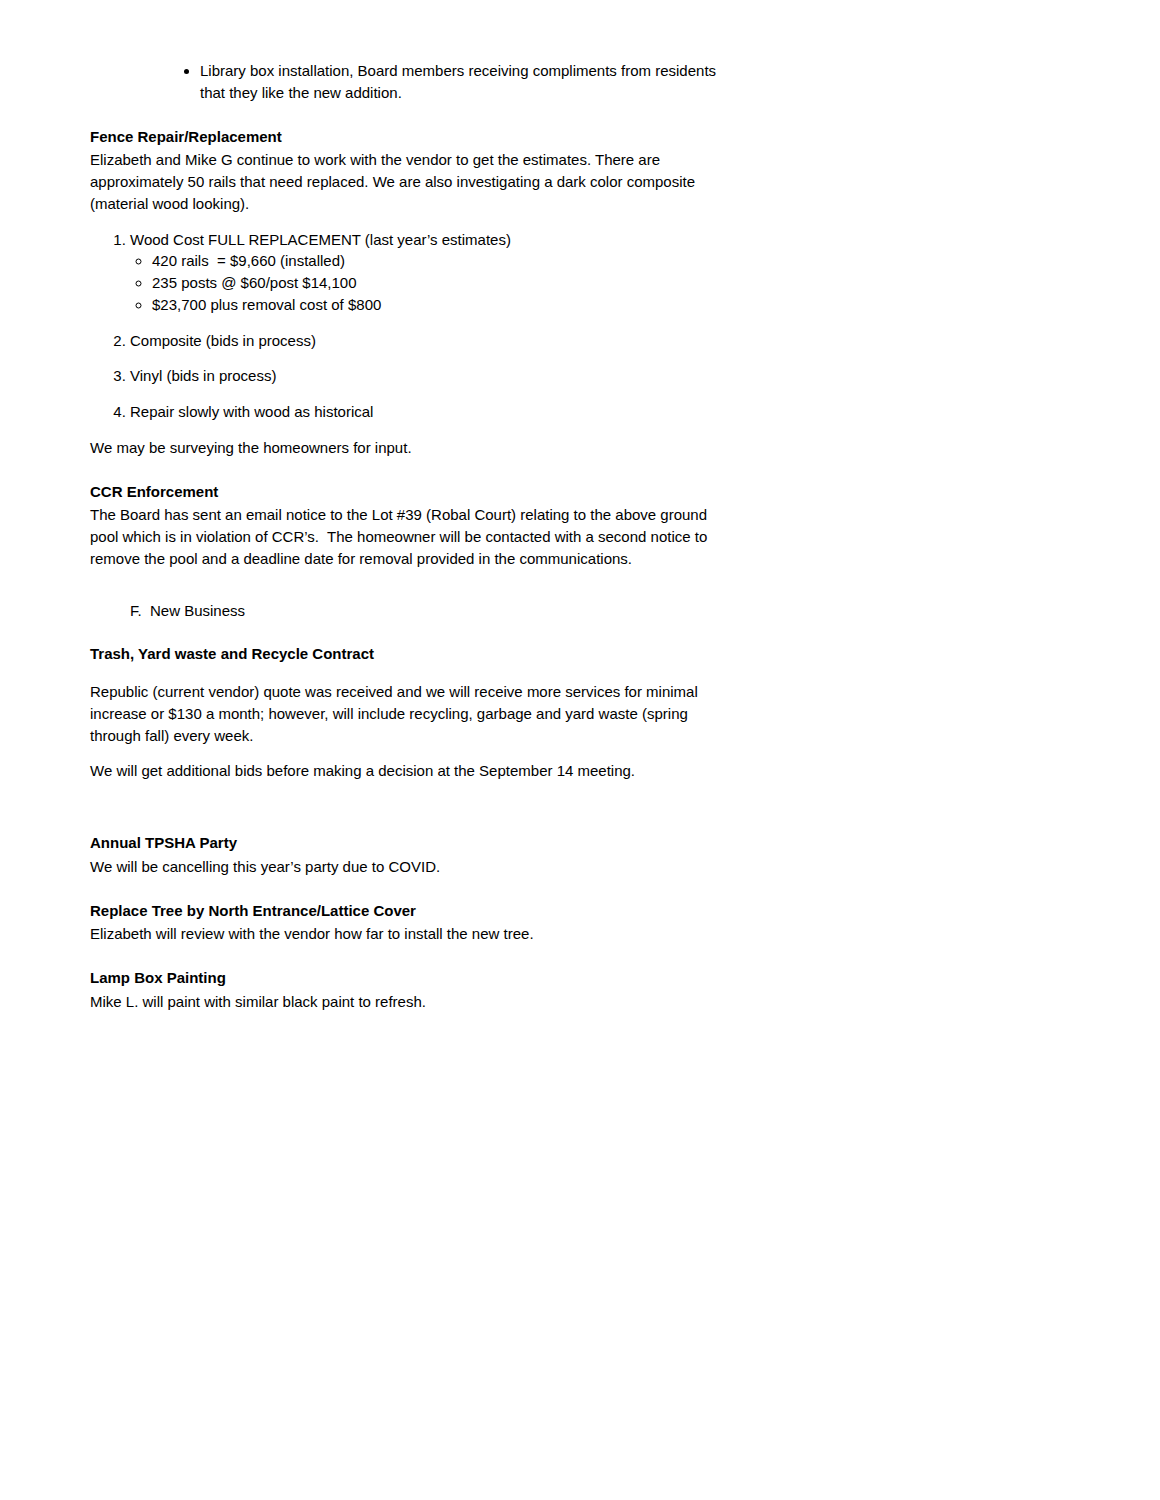Library box installation, Board members receiving compliments from residents that they like the new addition.
Fence Repair/Replacement
Elizabeth and Mike G continue to work with the vendor to get the estimates. There are approximately 50 rails that need replaced. We are also investigating a dark color composite (material wood looking).
Wood Cost FULL REPLACEMENT (last year’s estimates)
420 rails = $9,660 (installed)
235 posts @ $60/post $14,100
$23,700 plus removal cost of $800
Composite (bids in process)
Vinyl (bids in process)
Repair slowly with wood as historical
We may be surveying the homeowners for input.
CCR Enforcement
The Board has sent an email notice to the Lot #39 (Robal Court) relating to the above ground pool which is in violation of CCR’s. The homeowner will be contacted with a second notice to remove the pool and a deadline date for removal provided in the communications.
F. New Business
Trash, Yard waste and Recycle Contract
Republic (current vendor) quote was received and we will receive more services for minimal increase or $130 a month; however, will include recycling, garbage and yard waste (spring through fall) every week.
We will get additional bids before making a decision at the September 14 meeting.
Annual TPSHA Party
We will be cancelling this year’s party due to COVID.
Replace Tree by North Entrance/Lattice Cover
Elizabeth will review with the vendor how far to install the new tree.
Lamp Box Painting
Mike L. will paint with similar black paint to refresh.